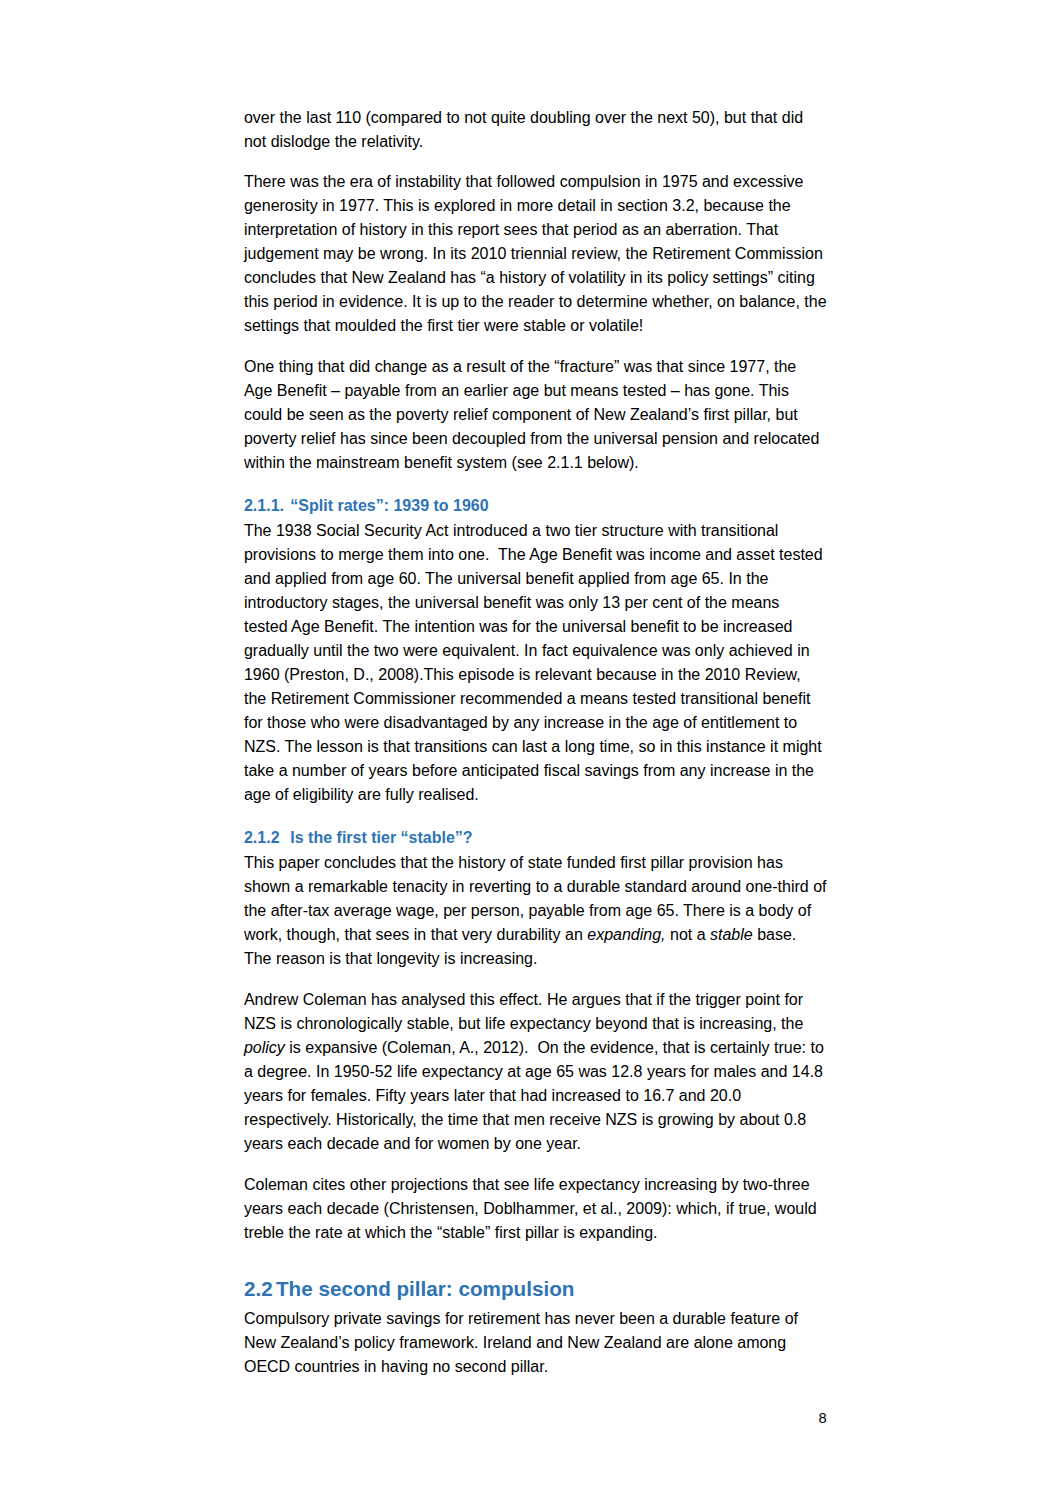over the last 110 (compared to not quite doubling over the next 50), but that did not dislodge the relativity.
There was the era of instability that followed compulsion in 1975 and excessive generosity in 1977. This is explored in more detail in section 3.2, because the interpretation of history in this report sees that period as an aberration. That judgement may be wrong. In its 2010 triennial review, the Retirement Commission concludes that New Zealand has “a history of volatility in its policy settings” citing this period in evidence. It is up to the reader to determine whether, on balance, the settings that moulded the first tier were stable or volatile!
One thing that did change as a result of the “fracture” was that since 1977, the Age Benefit – payable from an earlier age but means tested – has gone. This could be seen as the poverty relief component of New Zealand’s first pillar, but poverty relief has since been decoupled from the universal pension and relocated within the mainstream benefit system (see 2.1.1 below).
2.1.1.“Split rates”: 1939 to 1960
The 1938 Social Security Act introduced a two tier structure with transitional provisions to merge them into one. The Age Benefit was income and asset tested and applied from age 60. The universal benefit applied from age 65. In the introductory stages, the universal benefit was only 13 per cent of the means tested Age Benefit. The intention was for the universal benefit to be increased gradually until the two were equivalent. In fact equivalence was only achieved in 1960 (Preston, D., 2008).This episode is relevant because in the 2010 Review, the Retirement Commissioner recommended a means tested transitional benefit for those who were disadvantaged by any increase in the age of entitlement to NZS. The lesson is that transitions can last a long time, so in this instance it might take a number of years before anticipated fiscal savings from any increase in the age of eligibility are fully realised.
2.1.2 Is the first tier “stable”?
This paper concludes that the history of state funded first pillar provision has shown a remarkable tenacity in reverting to a durable standard around one-third of the after-tax average wage, per person, payable from age 65. There is a body of work, though, that sees in that very durability an expanding, not a stable base. The reason is that longevity is increasing.
Andrew Coleman has analysed this effect. He argues that if the trigger point for NZS is chronologically stable, but life expectancy beyond that is increasing, the policy is expansive (Coleman, A., 2012). On the evidence, that is certainly true: to a degree. In 1950-52 life expectancy at age 65 was 12.8 years for males and 14.8 years for females. Fifty years later that had increased to 16.7 and 20.0 respectively. Historically, the time that men receive NZS is growing by about 0.8 years each decade and for women by one year.
Coleman cites other projections that see life expectancy increasing by two-three years each decade (Christensen, Doblhammer, et al., 2009): which, if true, would treble the rate at which the “stable” first pillar is expanding.
2.2 The second pillar: compulsion
Compulsory private savings for retirement has never been a durable feature of New Zealand’s policy framework. Ireland and New Zealand are alone among OECD countries in having no second pillar.
8